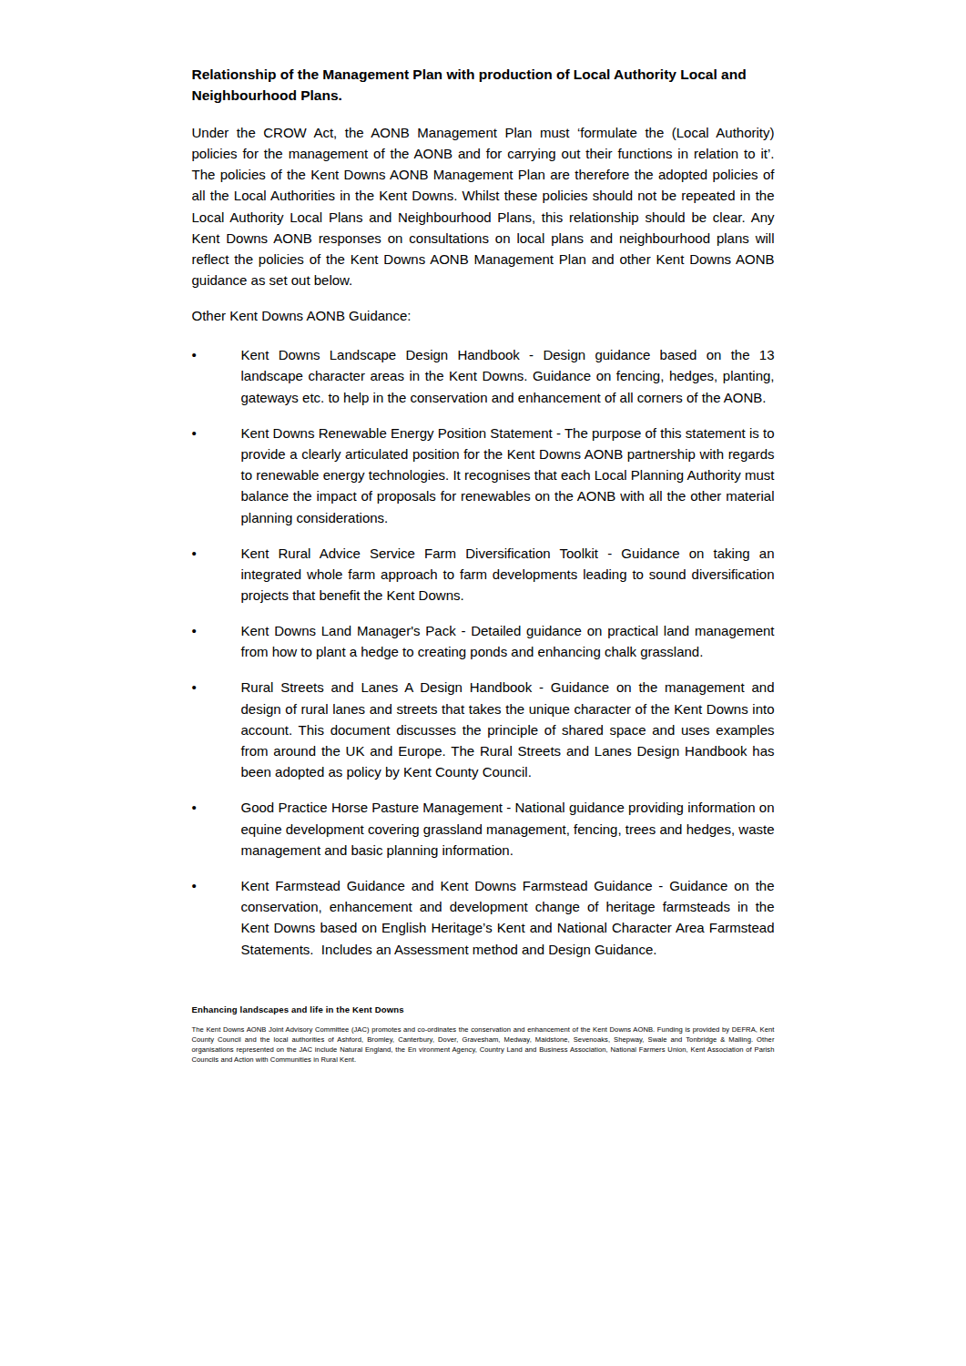Relationship of the Management Plan with production of Local Authority Local and Neighbourhood Plans.
Under the CROW Act, the AONB Management Plan must ‘formulate the (Local Authority) policies for the management of the AONB and for carrying out their functions in relation to it’. The policies of the Kent Downs AONB Management Plan are therefore the adopted policies of all the Local Authorities in the Kent Downs. Whilst these policies should not be repeated in the Local Authority Local Plans and Neighbourhood Plans, this relationship should be clear. Any Kent Downs AONB responses on consultations on local plans and neighbourhood plans will reflect the policies of the Kent Downs AONB Management Plan and other Kent Downs AONB guidance as set out below.
Other Kent Downs AONB Guidance:
Kent Downs Landscape Design Handbook - Design guidance based on the 13 landscape character areas in the Kent Downs. Guidance on fencing, hedges, planting, gateways etc. to help in the conservation and enhancement of all corners of the AONB.
Kent Downs Renewable Energy Position Statement - The purpose of this statement is to provide a clearly articulated position for the Kent Downs AONB partnership with regards to renewable energy technologies. It recognises that each Local Planning Authority must balance the impact of proposals for renewables on the AONB with all the other material planning considerations.
Kent Rural Advice Service Farm Diversification Toolkit - Guidance on taking an integrated whole farm approach to farm developments leading to sound diversification projects that benefit the Kent Downs.
Kent Downs Land Manager's Pack - Detailed guidance on practical land management from how to plant a hedge to creating ponds and enhancing chalk grassland.
Rural Streets and Lanes A Design Handbook - Guidance on the management and design of rural lanes and streets that takes the unique character of the Kent Downs into account. This document discusses the principle of shared space and uses examples from around the UK and Europe. The Rural Streets and Lanes Design Handbook has been adopted as policy by Kent County Council.
Good Practice Horse Pasture Management - National guidance providing information on equine development covering grassland management, fencing, trees and hedges, waste management and basic planning information.
Kent Farmstead Guidance and Kent Downs Farmstead Guidance - Guidance on the conservation, enhancement and development change of heritage farmsteads in the Kent Downs based on English Heritage’s Kent and National Character Area Farmstead Statements. Includes an Assessment method and Design Guidance.
Enhancing landscapes and life in the Kent Downs
The Kent Downs AONB Joint Advisory Committee (JAC) promotes and co-ordinates the conservation and enhancement of the Kent Downs AONB. Funding is provided by DEFRA, Kent County Council and the local authorities of Ashford, Bromley, Canterbury, Dover, Gravesham, Medway, Maidstone, Sevenoaks, Shepway, Swale and Tonbridge & Malling. Other organisations represented on the JAC include Natural England, the En vironment Agency, Country Land and Business Association, National Farmers Union, Kent Association of Parish Councils and Action with Communities in Rural Kent.